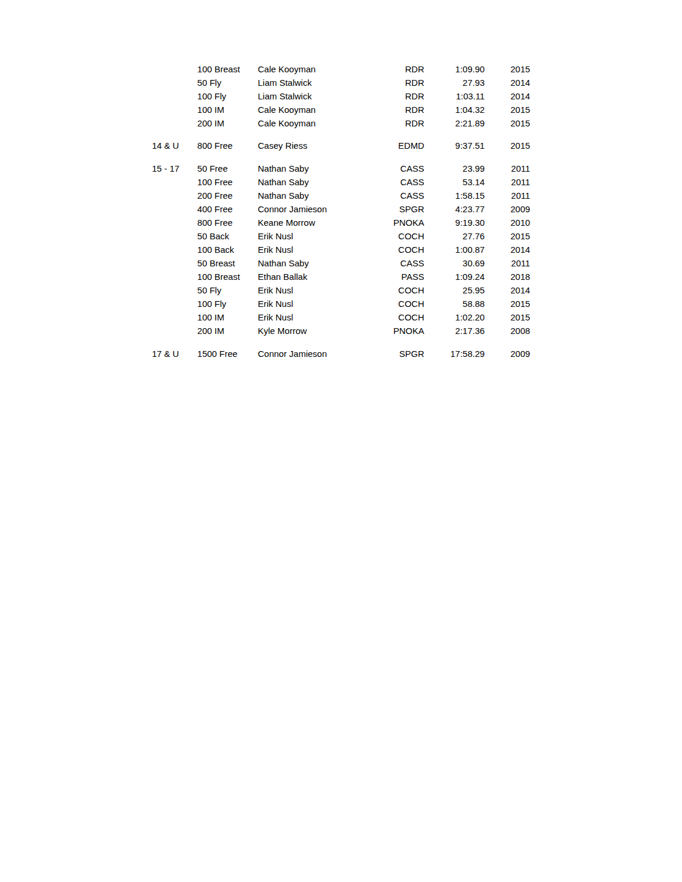| | 100 Breast | Cale Kooyman | RDR | 1:09.90 | 2015 |
| | 50 Fly | Liam Stalwick | RDR | 27.93 | 2014 |
| | 100 Fly | Liam Stalwick | RDR | 1:03.11 | 2014 |
| | 100 IM | Cale Kooyman | RDR | 1:04.32 | 2015 |
| | 200 IM | Cale Kooyman | RDR | 2:21.89 | 2015 |
| 14 & U | 800 Free | Casey Riess | EDMD | 9:37.51 | 2015 |
| 15 - 17 | 50 Free | Nathan Saby | CASS | 23.99 | 2011 |
| | 100 Free | Nathan Saby | CASS | 53.14 | 2011 |
| | 200 Free | Nathan Saby | CASS | 1:58.15 | 2011 |
| | 400 Free | Connor Jamieson | SPGR | 4:23.77 | 2009 |
| | 800 Free | Keane Morrow | PNOKA | 9:19.30 | 2010 |
| | 50 Back | Erik Nusl | COCH | 27.76 | 2015 |
| | 100 Back | Erik Nusl | COCH | 1:00.87 | 2014 |
| | 50 Breast | Nathan Saby | CASS | 30.69 | 2011 |
| | 100 Breast | Ethan Ballak | PASS | 1:09.24 | 2018 |
| | 50 Fly | Erik Nusl | COCH | 25.95 | 2014 |
| | 100 Fly | Erik Nusl | COCH | 58.88 | 2015 |
| | 100 IM | Erik Nusl | COCH | 1:02.20 | 2015 |
| | 200 IM | Kyle Morrow | PNOKA | 2:17.36 | 2008 |
| 17 & U | 1500 Free | Connor Jamieson | SPGR | 17:58.29 | 2009 |